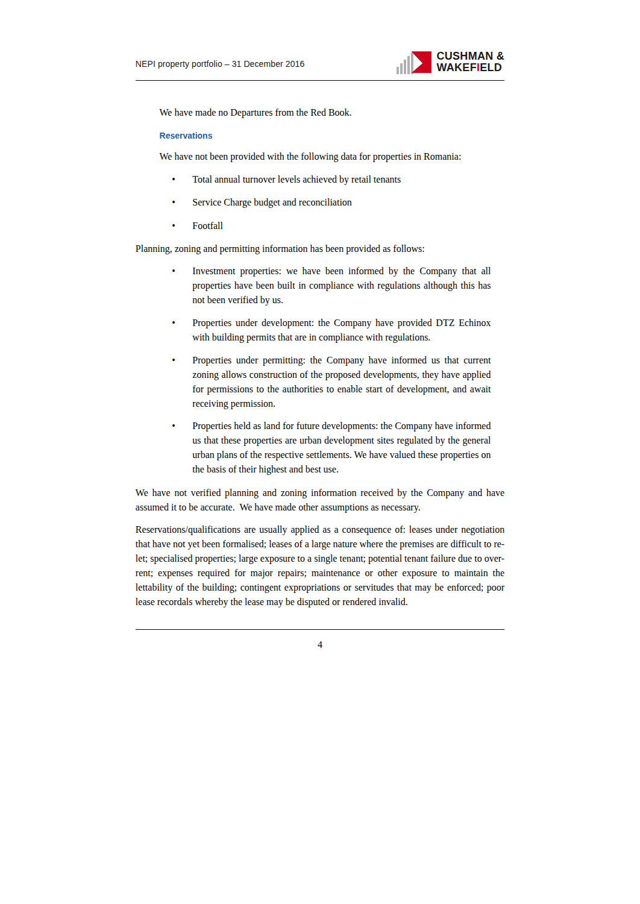NEPI property portfolio – 31 December 2016
CUSHMAN &
WAKEFIELD
We have made no Departures from the Red Book.
Reservations
We have not been provided with the following data for properties in Romania:
Total annual turnover levels achieved by retail tenants
Service Charge budget and reconciliation
Footfall
Planning, zoning and permitting information has been provided as follows:
Investment properties: we have been informed by the Company that all properties have been built in compliance with regulations although this has not been verified by us.
Properties under development: the Company have provided DTZ Echinox with building permits that are in compliance with regulations.
Properties under permitting: the Company have informed us that current zoning allows construction of the proposed developments, they have applied for permissions to the authorities to enable start of development, and await receiving permission.
Properties held as land for future developments: the Company have informed us that these properties are urban development sites regulated by the general urban plans of the respective settlements. We have valued these properties on the basis of their highest and best use.
We have not verified planning and zoning information received by the Company and have assumed it to be accurate. We have made other assumptions as necessary.
Reservations/qualifications are usually applied as a consequence of: leases under negotiation that have not yet been formalised; leases of a large nature where the premises are difficult to re-let; specialised properties; large exposure to a single tenant; potential tenant failure due to over-rent; expenses required for major repairs; maintenance or other exposure to maintain the lettability of the building; contingent expropriations or servitudes that may be enforced; poor lease recordals whereby the lease may be disputed or rendered invalid.
4